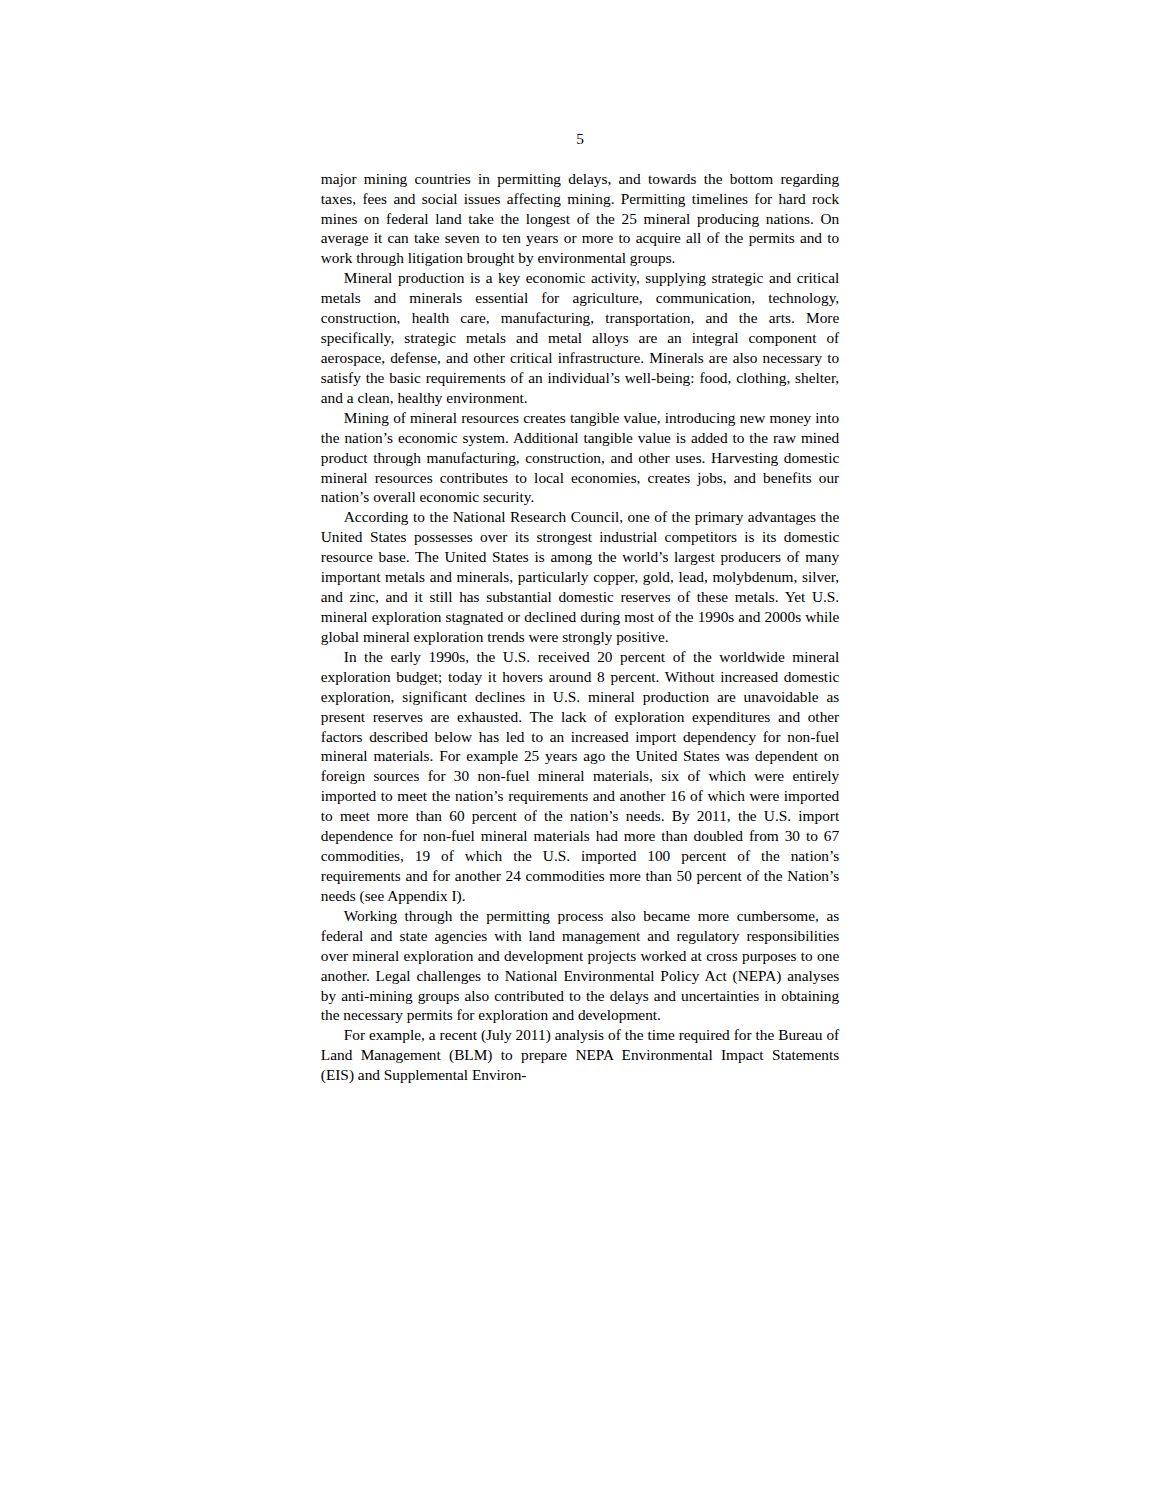5
major mining countries in permitting delays, and towards the bottom regarding taxes, fees and social issues affecting mining. Permitting timelines for hard rock mines on federal land take the longest of the 25 mineral producing nations. On average it can take seven to ten years or more to acquire all of the permits and to work through litigation brought by environmental groups.
Mineral production is a key economic activity, supplying strategic and critical metals and minerals essential for agriculture, communication, technology, construction, health care, manufacturing, transportation, and the arts. More specifically, strategic metals and metal alloys are an integral component of aerospace, defense, and other critical infrastructure. Minerals are also necessary to satisfy the basic requirements of an individual’s well-being: food, clothing, shelter, and a clean, healthy environment.
Mining of mineral resources creates tangible value, introducing new money into the nation’s economic system. Additional tangible value is added to the raw mined product through manufacturing, construction, and other uses. Harvesting domestic mineral resources contributes to local economies, creates jobs, and benefits our nation’s overall economic security.
According to the National Research Council, one of the primary advantages the United States possesses over its strongest industrial competitors is its domestic resource base. The United States is among the world’s largest producers of many important metals and minerals, particularly copper, gold, lead, molybdenum, silver, and zinc, and it still has substantial domestic reserves of these metals. Yet U.S. mineral exploration stagnated or declined during most of the 1990s and 2000s while global mineral exploration trends were strongly positive.
In the early 1990s, the U.S. received 20 percent of the worldwide mineral exploration budget; today it hovers around 8 percent. Without increased domestic exploration, significant declines in U.S. mineral production are unavoidable as present reserves are exhausted. The lack of exploration expenditures and other factors described below has led to an increased import dependency for non-fuel mineral materials. For example 25 years ago the United States was dependent on foreign sources for 30 non-fuel mineral materials, six of which were entirely imported to meet the nation’s requirements and another 16 of which were imported to meet more than 60 percent of the nation’s needs. By 2011, the U.S. import dependence for non-fuel mineral materials had more than doubled from 30 to 67 commodities, 19 of which the U.S. imported 100 percent of the nation’s requirements and for another 24 commodities more than 50 percent of the Nation’s needs (see Appendix I).
Working through the permitting process also became more cumbersome, as federal and state agencies with land management and regulatory responsibilities over mineral exploration and development projects worked at cross purposes to one another. Legal challenges to National Environmental Policy Act (NEPA) analyses by anti-mining groups also contributed to the delays and uncertainties in obtaining the necessary permits for exploration and development.
For example, a recent (July 2011) analysis of the time required for the Bureau of Land Management (BLM) to prepare NEPA Environmental Impact Statements (EIS) and Supplemental Environ-